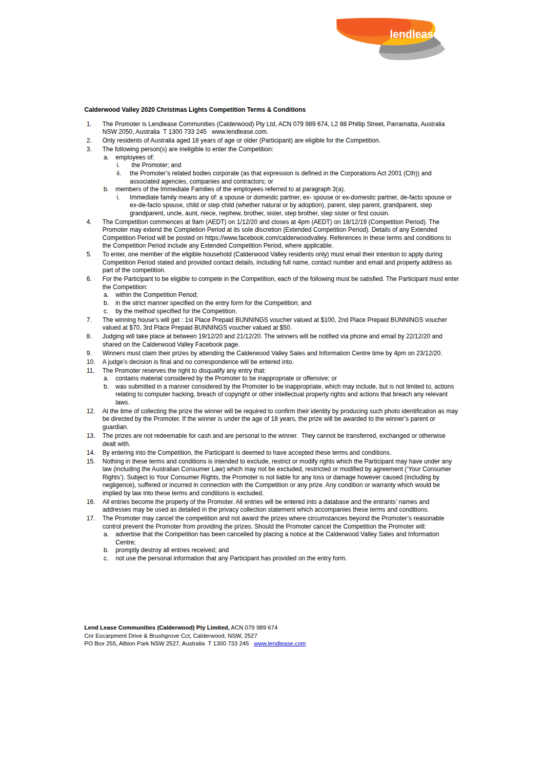lendlease
Calderwood Valley 2020 Christmas Lights Competition Terms & Conditions
The Promoter is Lendlease Communities (Calderwood) Pty Ltd, ACN 079 989 674, L2 88 Phillip Street, Parramatta, Australia NSW 2050, Australia T 1300 733 245 www.lendlease.com.
Only residents of Australia aged 18 years of age or older (Participant) are eligible for the Competition.
The following person(s) are ineligible to enter the Competition:
employees of:
the Promoter; and
the Promoter’s related bodies corporate (as that expression is defined in the Corporations Act 2001 (Cth)) and associated agencies, companies and contractors; or
members of the Immediate Families of the employees referred to at paragraph 3(a).
Immediate family means any of: a spouse or domestic partner, ex- spouse or ex-domestic partner, de-facto spouse or ex-de-facto spouse, child or step child (whether natural or by adoption), parent, step parent, grandparent, step grandparent, uncle, aunt, niece, nephew, brother, sister, step brother, step sister or first cousin.
The Competition commences at 9am (AEDT) on 1/12/20 and closes at 4pm (AEDT) on 18/12/19 (Competition Period). The Promoter may extend the Completion Period at its sole discretion (Extended Competition Period). Details of any Extended Competition Period will be posted on https://www.facebook.com/calderwoodvalley. References in these terms and conditions to the Competition Period include any Extended Competition Period, where applicable.
To enter, one member of the eligible household (Calderwood Valley residents only) must email their intention to apply during Competition Period stated and provided contact details, including full name, contact number and email and property address as part of the competition.
For the Participant to be eligible to compete in the Competition, each of the following must be satisfied. The Participant must enter the Competition:
within the Competition Period;
in the strict manner specified on the entry form for the Competition; and
by the method specified for the Competition.
The winning house’s will get : 1st Place Prepaid BUNNINGS voucher valued at $100, 2nd Place Prepaid BUNNINGS voucher valued at $70, 3rd Place Prepaid BUNNINGS voucher valued at $50.
Judging will take place at between 19/12/20 and 21/12/20. The winners will be notified via phone and email by 22/12/20 and shared on the Calderwood Valley Facebook page.
Winners must claim their prizes by attending the Calderwood Valley Sales and Information Centre time by 4pm on 23/12/20.
A judge’s decision is final and no correspondence will be entered into.
The Promoter reserves the right to disqualify any entry that:
contains material considered by the Promoter to be inappropriate or offensive; or
was submitted in a manner considered by the Promoter to be inappropriate, which may include, but is not limited to, actions relating to computer hacking, breach of copyright or other intellectual property rights and actions that breach any relevant laws.
At the time of collecting the prize the winner will be required to confirm their identity by producing such photo identification as may be directed by the Promoter. If the winner is under the age of 18 years, the prize will be awarded to the winner’s parent or guardian.
The prizes are not redeemable for cash and are personal to the winner. They cannot be transferred, exchanged or otherwise dealt with.
By entering into the Competition, the Participant is deemed to have accepted these terms and conditions.
Nothing in these terms and conditions is intended to exclude, restrict or modify rights which the Participant may have under any law (including the Australian Consumer Law) which may not be excluded, restricted or modified by agreement (‘Your Consumer Rights’). Subject to Your Consumer Rights, the Promoter is not liable for any loss or damage however caused (including by negligence), suffered or incurred in connection with the Competition or any prize. Any condition or warranty which would be implied by law into these terms and conditions is excluded.
All entries become the property of the Promoter. All entries will be entered into a database and the entrants’ names and addresses may be used as detailed in the privacy collection statement which accompanies these terms and conditions.
The Promoter may cancel the competition and not award the prizes where circumstances beyond the Promoter’s reasonable control prevent the Promoter from providing the prizes. Should the Promoter cancel the Competition the Promoter will:
advertise that the Competition has been cancelled by placing a notice at the Calderwood Valley Sales and Information Centre;
promptly destroy all entries received; and
not use the personal information that any Participant has provided on the entry form.
Lend Lease Communities (Calderwood) Pty Limited, ACN 079 989 674
Cnr Escarpment Drive & Brushgrove Cct, Calderwood, NSW, 2527
PO Box 255, Albion Park NSW 2527, Australia T 1300 733 245 www.lendlease.com